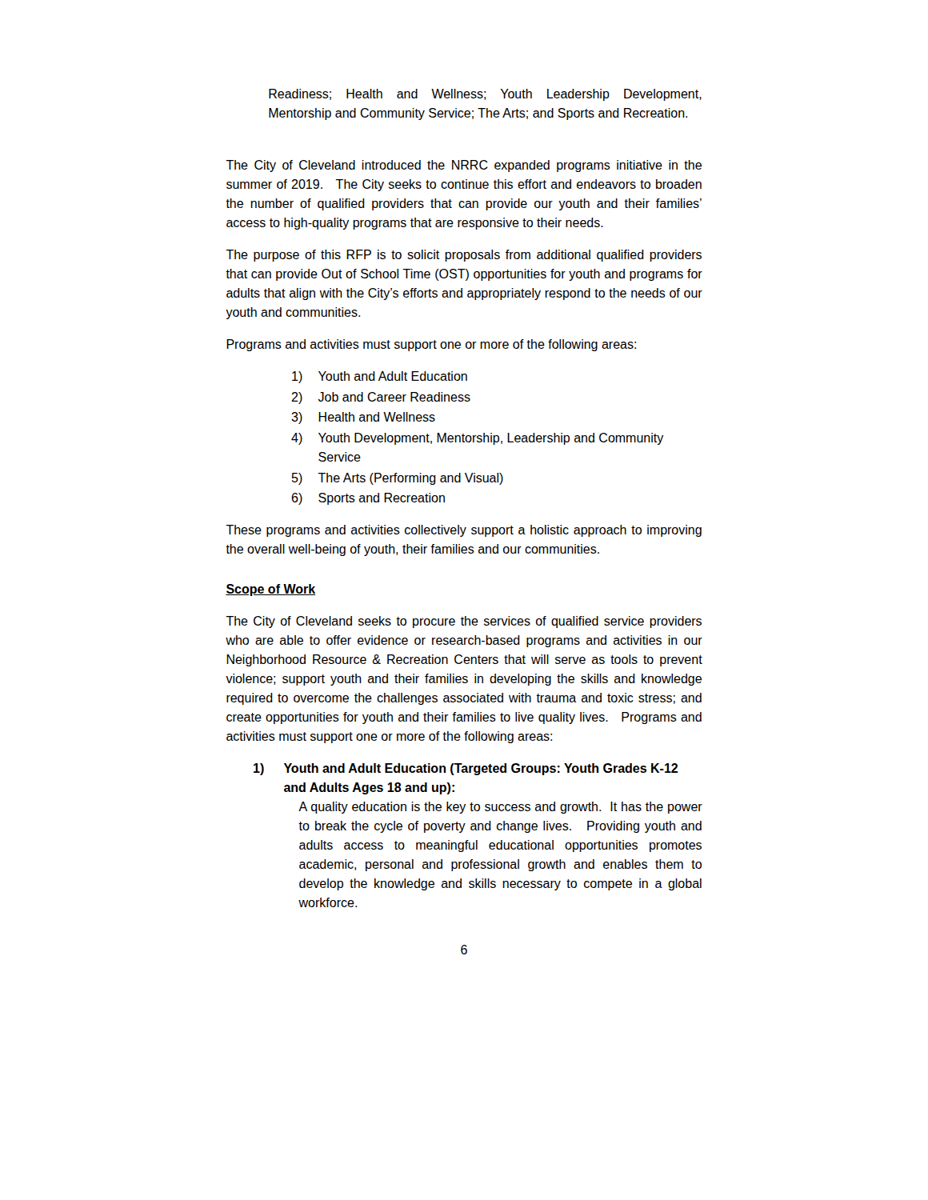Readiness; Health and Wellness; Youth Leadership Development, Mentorship and Community Service; The Arts; and Sports and Recreation.
The City of Cleveland introduced the NRRC expanded programs initiative in the summer of 2019. The City seeks to continue this effort and endeavors to broaden the number of qualified providers that can provide our youth and their families’ access to high-quality programs that are responsive to their needs.
The purpose of this RFP is to solicit proposals from additional qualified providers that can provide Out of School Time (OST) opportunities for youth and programs for adults that align with the City’s efforts and appropriately respond to the needs of our youth and communities.
Programs and activities must support one or more of the following areas:
Youth and Adult Education
Job and Career Readiness
Health and Wellness
Youth Development, Mentorship, Leadership and Community Service
The Arts (Performing and Visual)
Sports and Recreation
These programs and activities collectively support a holistic approach to improving the overall well-being of youth, their families and our communities.
Scope of Work
The City of Cleveland seeks to procure the services of qualified service providers who are able to offer evidence or research-based programs and activities in our Neighborhood Resource & Recreation Centers that will serve as tools to prevent violence; support youth and their families in developing the skills and knowledge required to overcome the challenges associated with trauma and toxic stress; and create opportunities for youth and their families to live quality lives. Programs and activities must support one or more of the following areas:
Youth and Adult Education (Targeted Groups: Youth Grades K-12 and Adults Ages 18 and up): A quality education is the key to success and growth. It has the power to break the cycle of poverty and change lives. Providing youth and adults access to meaningful educational opportunities promotes academic, personal and professional growth and enables them to develop the knowledge and skills necessary to compete in a global workforce.
6